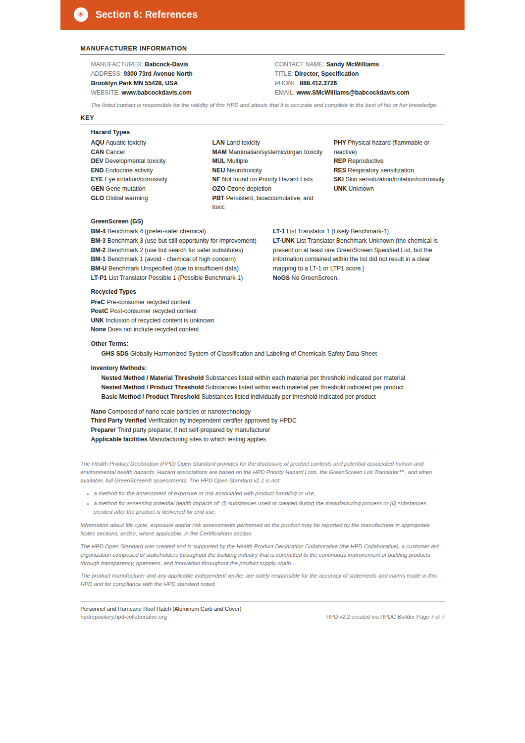👁
Section 6: References
MANUFACTURER INFORMATION
MANUFACTURER: Babcock-Davis
ADDRESS: 9300 73rd Avenue North
Brooklyn Park MN 55428, USA
WEBSITE: www.babcockdavis.com
CONTACT NAME: Sandy McWilliams
TITLE: Director, Specification
PHONE: 888.412.3726
EMAIL: www.SMcWilliams@babcockdavis.com
The listed contact is responsible for the validity of this HPD and attests that it is accurate and complete to the best of his or her knowledge.
KEY
Hazard Types
AQU Aquatic toxicity
CAN Cancer
DEV Developmental toxicity
END Endocrine activity
EYE Eye irritation/corrosivity
GEN Gene mutation
GLO Global warming
LAN Land toxicity
MAM Mammalian/systemic/organ toxicity
MUL Multiple
NEU Neurotoxicity
NF Not found on Priority Hazard Lists
OZO Ozone depletion
PBT Persistent, bioaccumulative, and toxic
PHY Physical hazard (flammable or reactive)
REP Reproductive
RES Respiratory sensitization
SKI Skin sensitization/irritation/corrosivity
UNK Unknown
GreenScreen (GS)
BM-4 Benchmark 4 (prefer-safer chemical)
BM-3 Benchmark 3 (use but still opportunity for improvement)
BM-2 Benchmark 2 (use but search for safer substitutes)
BM-1 Benchmark 1 (avoid - chemical of high concern)
BM-U Benchmark Unspecified (due to insufficient data)
LT-P1 List Translator Possible 1 (Possible Benchmark-1)
LT-1 List Translator 1 (Likely Benchmark-1)
LT-UNK List Translator Benchmark Unknown (the chemical is present on at least one GreenScreen Specified List, but the information contained within the list did not result in a clear mapping to a LT-1 or LTP1 score.)
NoGS No GreenScreen.
Recycled Types
PreC Pre-consumer recycled content
PostC Post-consumer recycled content
UNK Inclusion of recycled content is unknown
None Does not include recycled content
Other Terms:
GHS SDS Globally Harmonized System of Classification and Labeling of Chemicals Safety Data Sheet
Inventory Methods:
Nested Method / Material Threshold Substances listed within each material per threshold indicated per material
Nested Method / Product Threshold Substances listed within each material per threshold indicated per product
Basic Method / Product Threshold Substances listed individually per threshold indicated per product
Nano Composed of nano scale particles or nanotechnology
Third Party Verified Verification by independent certifier approved by HPDC
Preparer Third party preparer, if not self-prepared by manufacturer
Applicable facilities Manufacturing sites to which testing applies
The Health Product Declaration (HPD) Open Standard provides for the disclosure of product contents and potential associated human and environmental health hazards. Hazard associations are based on the HPD Priority Hazard Lists, the GreenScreen List Translator™, and when available, full GreenScreen® assessments. The HPD Open Standard v2.1 is not:
a method for the assessment of exposure or risk associated with product handling or use,
a method for assessing potential health impacts of: (i) substances used or created during the manufacturing process or (ii) substances created after the product is delivered for end use.
Information about life cycle, exposure and/or risk assessments performed on the product may be reported by the manufacturer in appropriate Notes sections, and/or, where applicable, in the Certifications section.
The HPD Open Standard was created and is supported by the Health Product Declaration Collaborative (the HPD Collaborative), a customer-led organization composed of stakeholders throughout the building industry that is committed to the continuous improvement of building products through transparency, openness, and innovation throughout the product supply chain.
The product manufacturer and any applicable independent verifier are solely responsible for the accuracy of statements and claims made in this HPD and for compliance with the HPD standard noted.
Personnel and Hurricane Roof Hatch (Aluminum Curb and Cover)
hpdrepository.hpd-collaborative.org
HPD v2.2 created via HPDC Builder Page 7 of 7